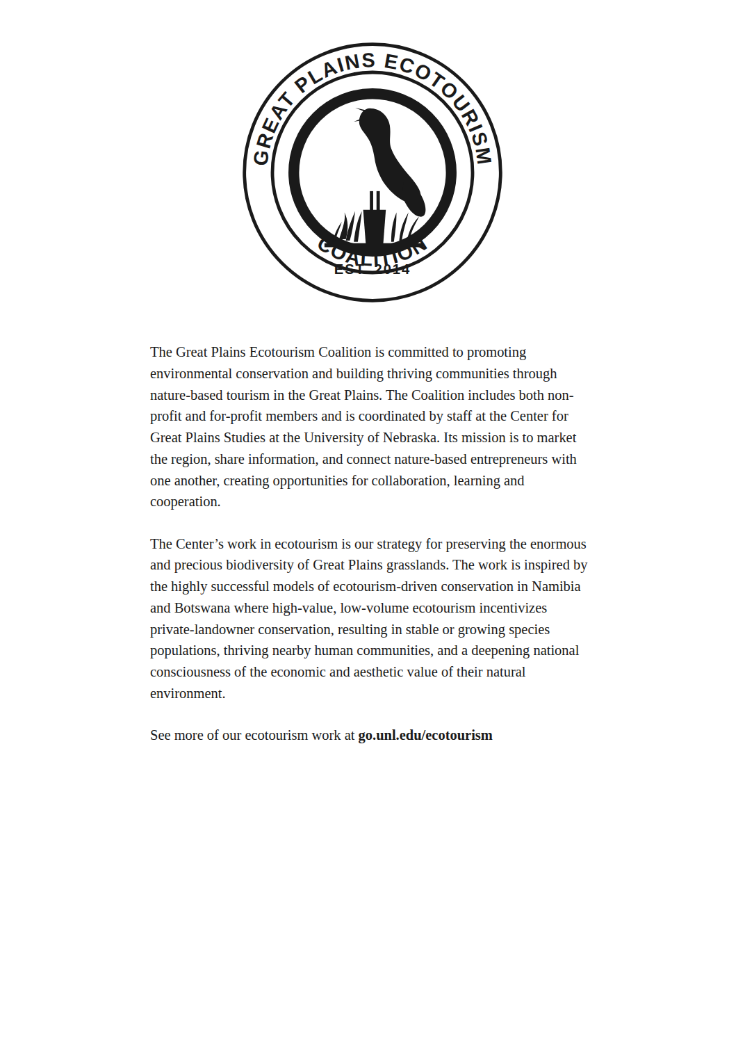GREAT PLAINS ECOTOURISM COALITION EST. 2014
The Great Plains Ecotourism Coalition is committed to promoting environmental conservation and building thriving communities through nature-based tourism in the Great Plains. The Coalition includes both non-profit and for-profit members and is coordinated by staff at the Center for Great Plains Studies at the University of Nebraska. Its mission is to market the region, share information, and connect nature-based entrepreneurs with one another, creating opportunities for collaboration, learning and cooperation.
The Center’s work in ecotourism is our strategy for preserving the enormous and precious biodiversity of Great Plains grasslands. The work is inspired by the highly successful models of ecotourism-driven conservation in Namibia and Botswana where high-value, low-volume ecotourism incentivizes private-landowner conservation, resulting in stable or growing species populations, thriving nearby human communities, and a deepening national consciousness of the economic and aesthetic value of their natural environment.
See more of our ecotourism work at go.unl.edu/ecotourism